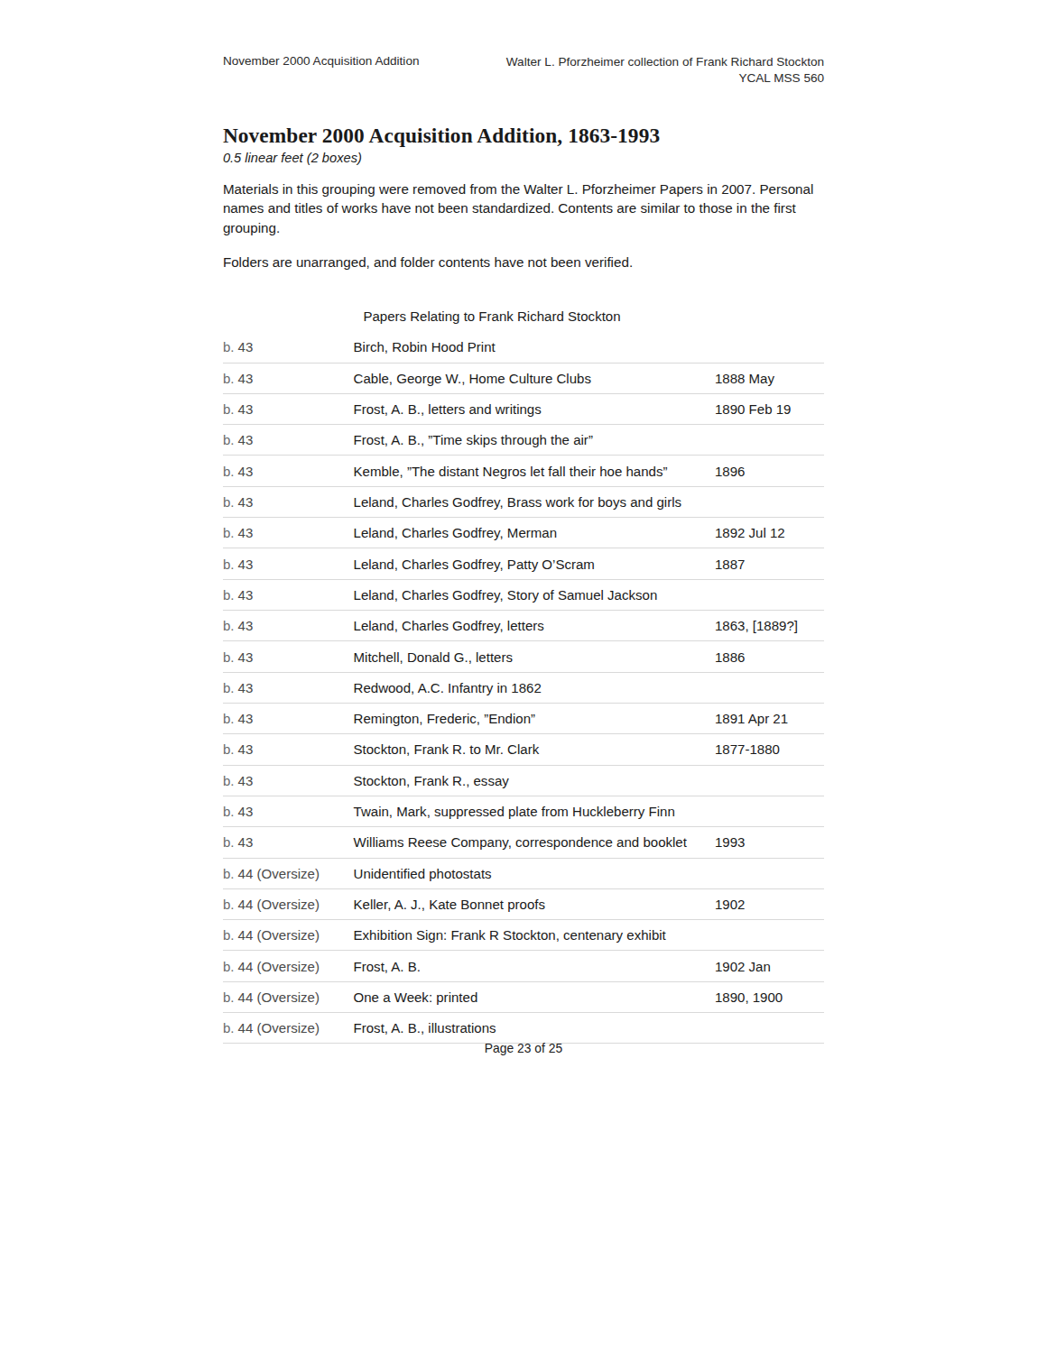November 2000 Acquisition Addition
Walter L. Pforzheimer collection of Frank Richard Stockton
YCAL MSS 560
November 2000 Acquisition Addition, 1863-1993
0.5 linear feet (2 boxes)
Materials in this grouping were removed from the Walter L. Pforzheimer Papers in 2007. Personal names and titles of works have not been standardized. Contents are similar to those in the first grouping.
Folders are unarranged, and folder contents have not been verified.
| Papers Relating to Frank Richard Stockton |
| b. 43 | Birch, Robin Hood Print | |
| b. 43 | Cable, George W., Home Culture Clubs | 1888 May |
| b. 43 | Frost, A. B., letters and writings | 1890 Feb 19 |
| b. 43 | Frost, A. B., ”Time skips through the air” | |
| b. 43 | Kemble, ”The distant Negros let fall their hoe hands” | 1896 |
| b. 43 | Leland, Charles Godfrey, Brass work for boys and girls | |
| b. 43 | Leland, Charles Godfrey, Merman | 1892 Jul 12 |
| b. 43 | Leland, Charles Godfrey, Patty O’Scram | 1887 |
| b. 43 | Leland, Charles Godfrey, Story of Samuel Jackson | |
| b. 43 | Leland, Charles Godfrey, letters | 1863, [1889?] |
| b. 43 | Mitchell, Donald G., letters | 1886 |
| b. 43 | Redwood, A.C. Infantry in 1862 | |
| b. 43 | Remington, Frederic, ”Endion” | 1891 Apr 21 |
| b. 43 | Stockton, Frank R. to Mr. Clark | 1877-1880 |
| b. 43 | Stockton, Frank R., essay | |
| b. 43 | Twain, Mark, suppressed plate from Huckleberry Finn | |
| b. 43 | Williams Reese Company, correspondence and booklet | 1993 |
| b. 44 (Oversize) | Unidentified photostats | |
| b. 44 (Oversize) | Keller, A. J., Kate Bonnet proofs | 1902 |
| b. 44 (Oversize) | Exhibition Sign: Frank R Stockton, centenary exhibit | |
| b. 44 (Oversize) | Frost, A. B. | 1902 Jan |
| b. 44 (Oversize) | One a Week: printed | 1890, 1900 |
| b. 44 (Oversize) | Frost, A. B., illustrations | |
Page 23 of 25